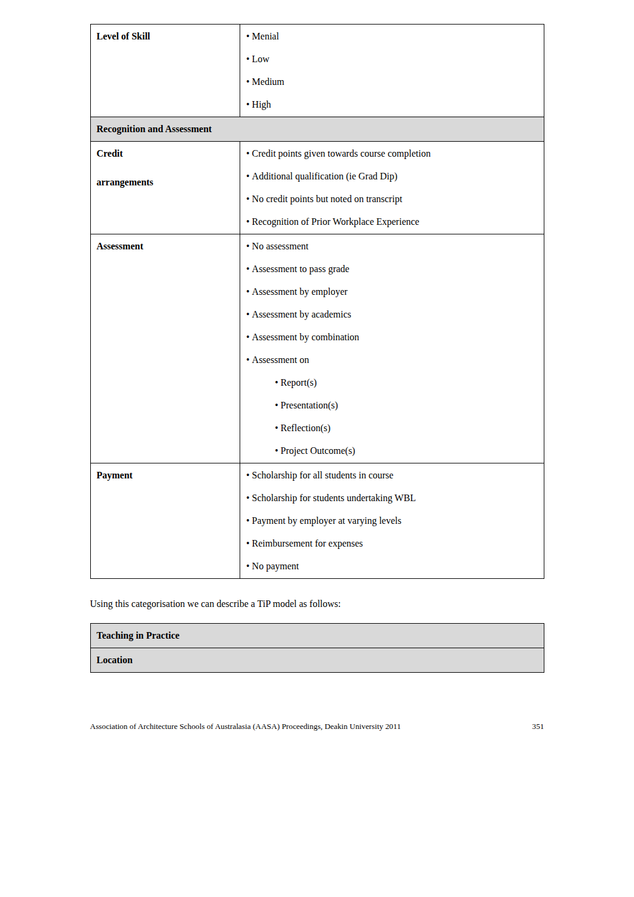| Level of Skill | Menial Low Medium High |
| Recognition and Assessment |
| Credit arrangements | Credit points given towards course completion Additional qualification (ie Grad Dip) No credit points but noted on transcript Recognition of Prior Workplace Experience |
| Assessment | No assessment Assessment to pass grade Assessment by employer Assessment by academics Assessment by combination Assessment on Report(s) Presentation(s) Reflection(s) Project Outcome(s) |
| Payment | Scholarship for all students in course Scholarship for students undertaking WBL Payment by employer at varying levels Reimbursement for expenses No payment |
Using this categorisation we can describe a TiP model as follows:
| Teaching in Practice |
| Location |
Association of Architecture Schools of Australasia (AASA) Proceedings, Deakin University 2011 351